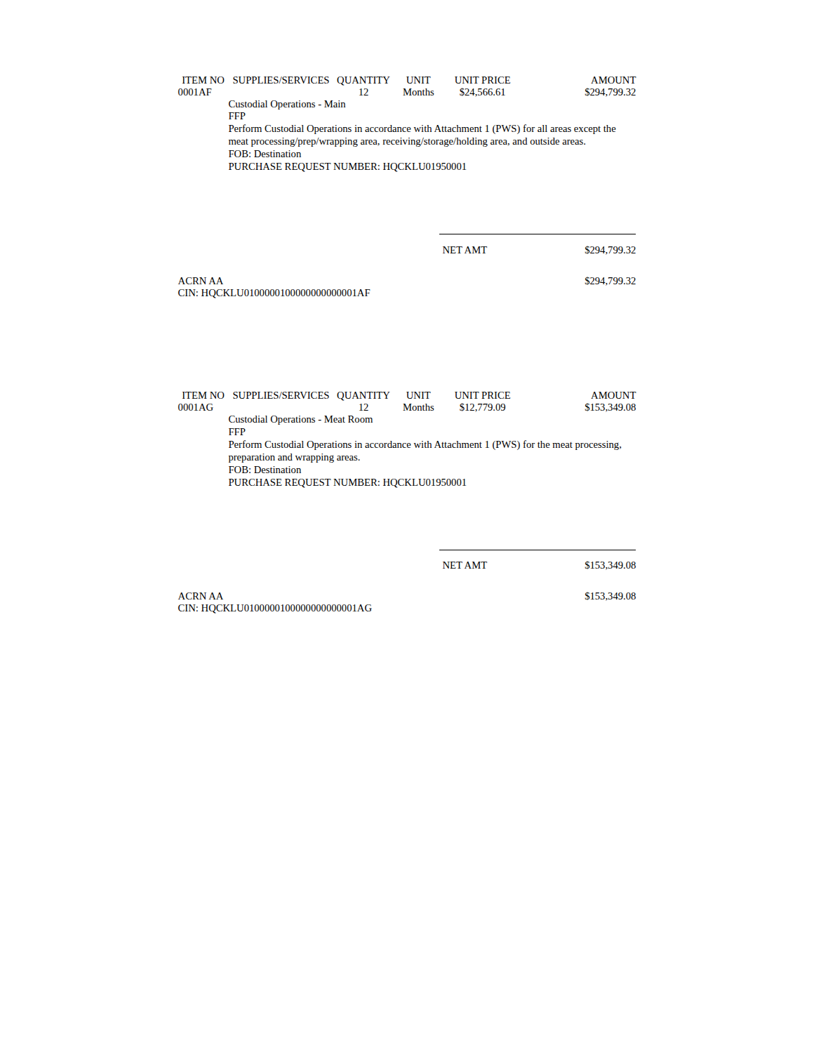| ITEM NO | SUPPLIES/SERVICES | QUANTITY | UNIT | UNIT PRICE | AMOUNT |
| 0001AF | | 12 | Months | $24,566.61 | $294,799.32 |
| | Custodial Operations - Main FFP Perform Custodial Operations in accordance with Attachment 1 (PWS) for all areas except the meat processing/prep/wrapping area, receiving/storage/holding area, and outside areas. FOB: Destination PURCHASE REQUEST NUMBER: HQCKLU01950001 |
| | NET AMT | $294,799.32 |
| ACRN AA | $294,799.32 |
| CIN: HQCKLU0100000100000000000001AF | |
| ITEM NO | SUPPLIES/SERVICES | QUANTITY | UNIT | UNIT PRICE | AMOUNT |
| 0001AG | | 12 | Months | $12,779.09 | $153,349.08 |
| | Custodial Operations - Meat Room FFP Perform Custodial Operations in accordance with Attachment 1 (PWS) for the meat processing, preparation and wrapping areas. FOB: Destination PURCHASE REQUEST NUMBER: HQCKLU01950001 |
| | NET AMT | $153,349.08 |
| ACRN AA | $153,349.08 |
| CIN: HQCKLU0100000100000000000001AG | |